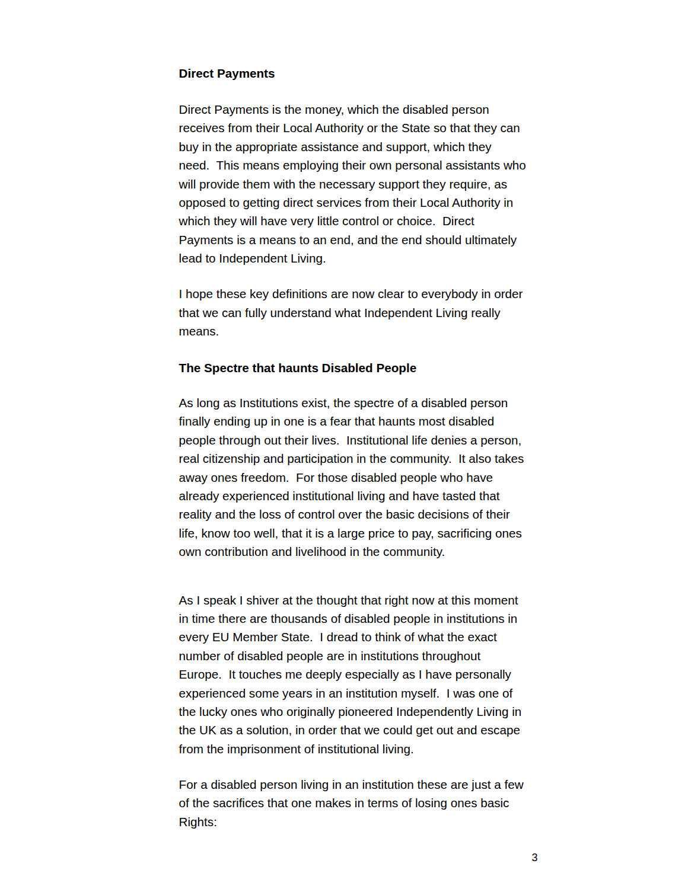Direct Payments
Direct Payments is the money, which the disabled person receives from their Local Authority or the State so that they can buy in the appropriate assistance and support, which they need. This means employing their own personal assistants who will provide them with the necessary support they require, as opposed to getting direct services from their Local Authority in which they will have very little control or choice. Direct Payments is a means to an end, and the end should ultimately lead to Independent Living.
I hope these key definitions are now clear to everybody in order that we can fully understand what Independent Living really means.
The Spectre that haunts Disabled People
As long as Institutions exist, the spectre of a disabled person finally ending up in one is a fear that haunts most disabled people through out their lives. Institutional life denies a person, real citizenship and participation in the community. It also takes away ones freedom. For those disabled people who have already experienced institutional living and have tasted that reality and the loss of control over the basic decisions of their life, know too well, that it is a large price to pay, sacrificing ones own contribution and livelihood in the community.
As I speak I shiver at the thought that right now at this moment in time there are thousands of disabled people in institutions in every EU Member State. I dread to think of what the exact number of disabled people are in institutions throughout Europe. It touches me deeply especially as I have personally experienced some years in an institution myself. I was one of the lucky ones who originally pioneered Independently Living in the UK as a solution, in order that we could get out and escape from the imprisonment of institutional living.
For a disabled person living in an institution these are just a few of the sacrifices that one makes in terms of losing ones basic Rights:
3